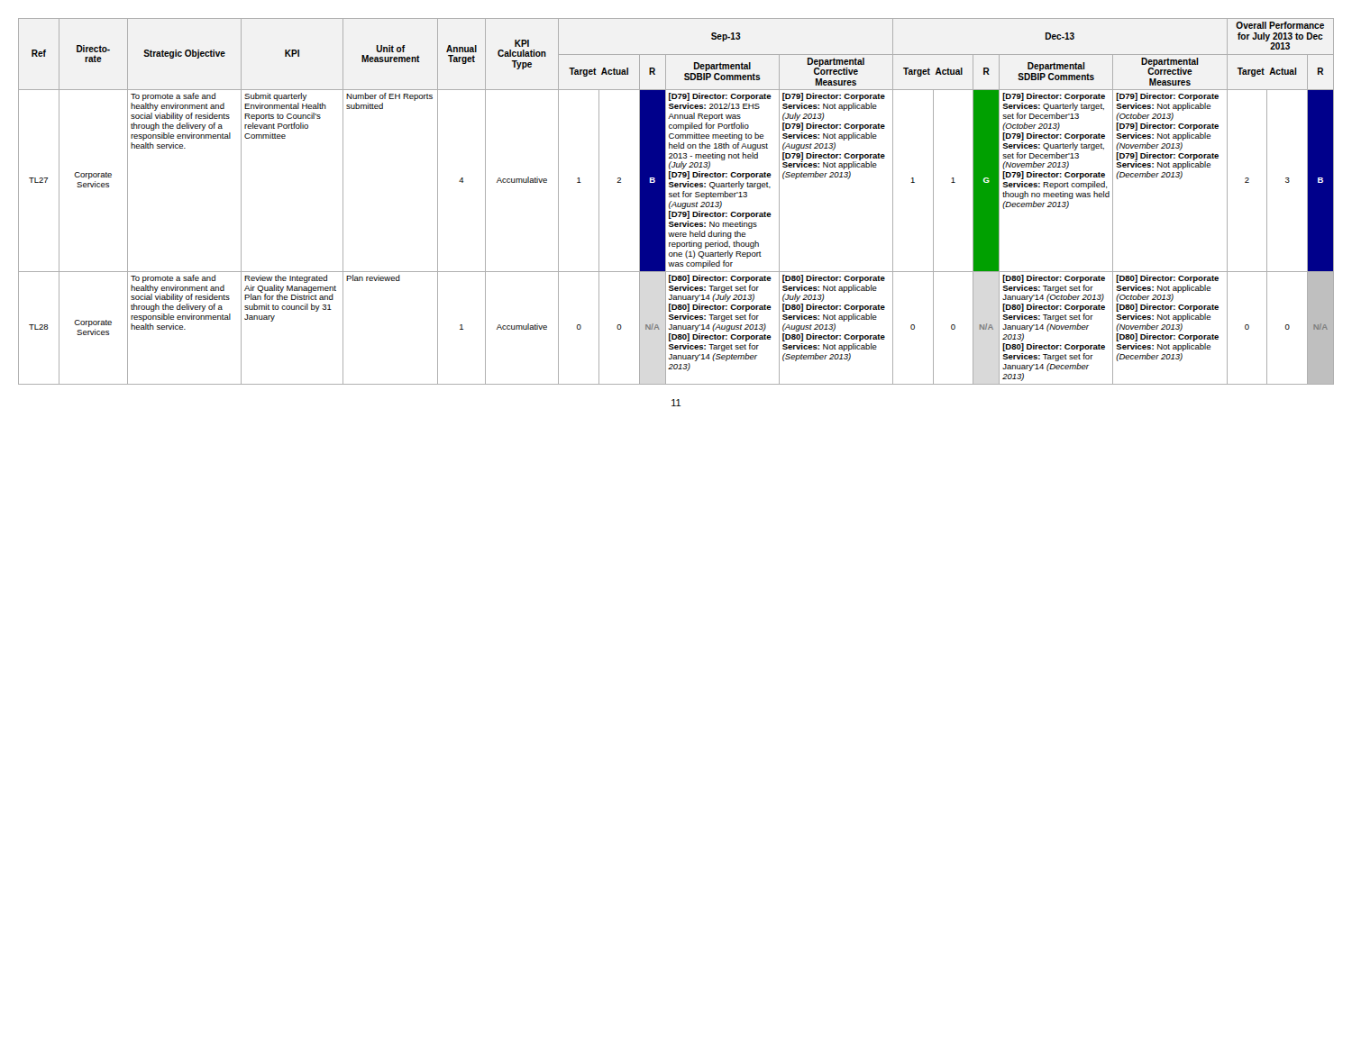| Ref | Directo- rate | Strategic Objective | KPI | Unit of Measurement | Annual Target | KPI Calculation Type | Sep-13 | Dec-13 | Overall Performance for July 2013 to Dec 2013 |
| --- | --- | --- | --- | --- | --- | --- | --- | --- | --- |
| Target Actual | R | Departmental SDBIP Comments | Departmental Corrective Measures | Target Actual | R | Departmental SDBIP Comments | Departmental Corrective Measures | Target Actual | R |
| TL27 | Corporate Services | To promote a safe and healthy environment and social viability of residents through the delivery of a responsible environmental health service. | Submit quarterly Environmental Health Reports to Council's relevant Portfolio Committee | Number of EH Reports submitted | 4 | Accumulative | 1 | 2 | B | [D79] Director: Corporate Services: 2012/13 EHS Annual Report was compiled for Portfolio Committee meeting to be held on the 18th of August 2013 - meeting not held (July 2013) [D79] Director: Corporate Services: Quarterly target, set for September'13 (August 2013) [D79] Director: Corporate Services: No meetings were held during the reporting period, though one (1) Quarterly Report was compiled for | [D79] Director: Corporate Services: Not applicable (July 2013) [D79] Director: Corporate Services: Not applicable (August 2013) [D79] Director: Corporate Services: Not applicable (September 2013) | 1 | 1 | G | [D79] Director: Corporate Services: Quarterly target, set for December'13 (October 2013) [D79] Director: Corporate Services: Quarterly target, set for December'13 (November 2013) [D79] Director: Corporate Services: Report compiled, though no meeting was held (December 2013) | [D79] Director: Corporate Services: Not applicable (October 2013) [D79] Director: Corporate Services: Not applicable (November 2013) [D79] Director: Corporate Services: Not applicable (December 2013) | 2 | 3 | B |
| TL28 | Corporate Services | To promote a safe and healthy environment and social viability of residents through the delivery of a responsible environmental health service. | Review the Integrated Air Quality Management Plan for the District and submit to council by 31 January | Plan reviewed | 1 | Accumulative | 0 | 0 | N/A | [D80] Director: Corporate Services: Target set for January'14 (July 2013) [D80] Director: Corporate Services: Target set for January'14 (August 2013) [D80] Director: Corporate Services: Target set for January'14 (September 2013) | [D80] Director: Corporate Services: Not applicable (July 2013) [D80] Director: Corporate Services: Not applicable (August 2013) [D80] Director: Corporate Services: Not applicable (September 2013) | 0 | 0 | N/A | [D80] Director: Corporate Services: Target set for January'14 (October 2013) [D80] Director: Corporate Services: Target set for January'14 (November 2013) [D80] Director: Corporate Services: Target set for January'14 (December 2013) | [D80] Director: Corporate Services: Not applicable (October 2013) [D80] Director: Corporate Services: Not applicable (November 2013) [D80] Director: Corporate Services: Not applicable (December 2013) | 0 | 0 | N/A |
11